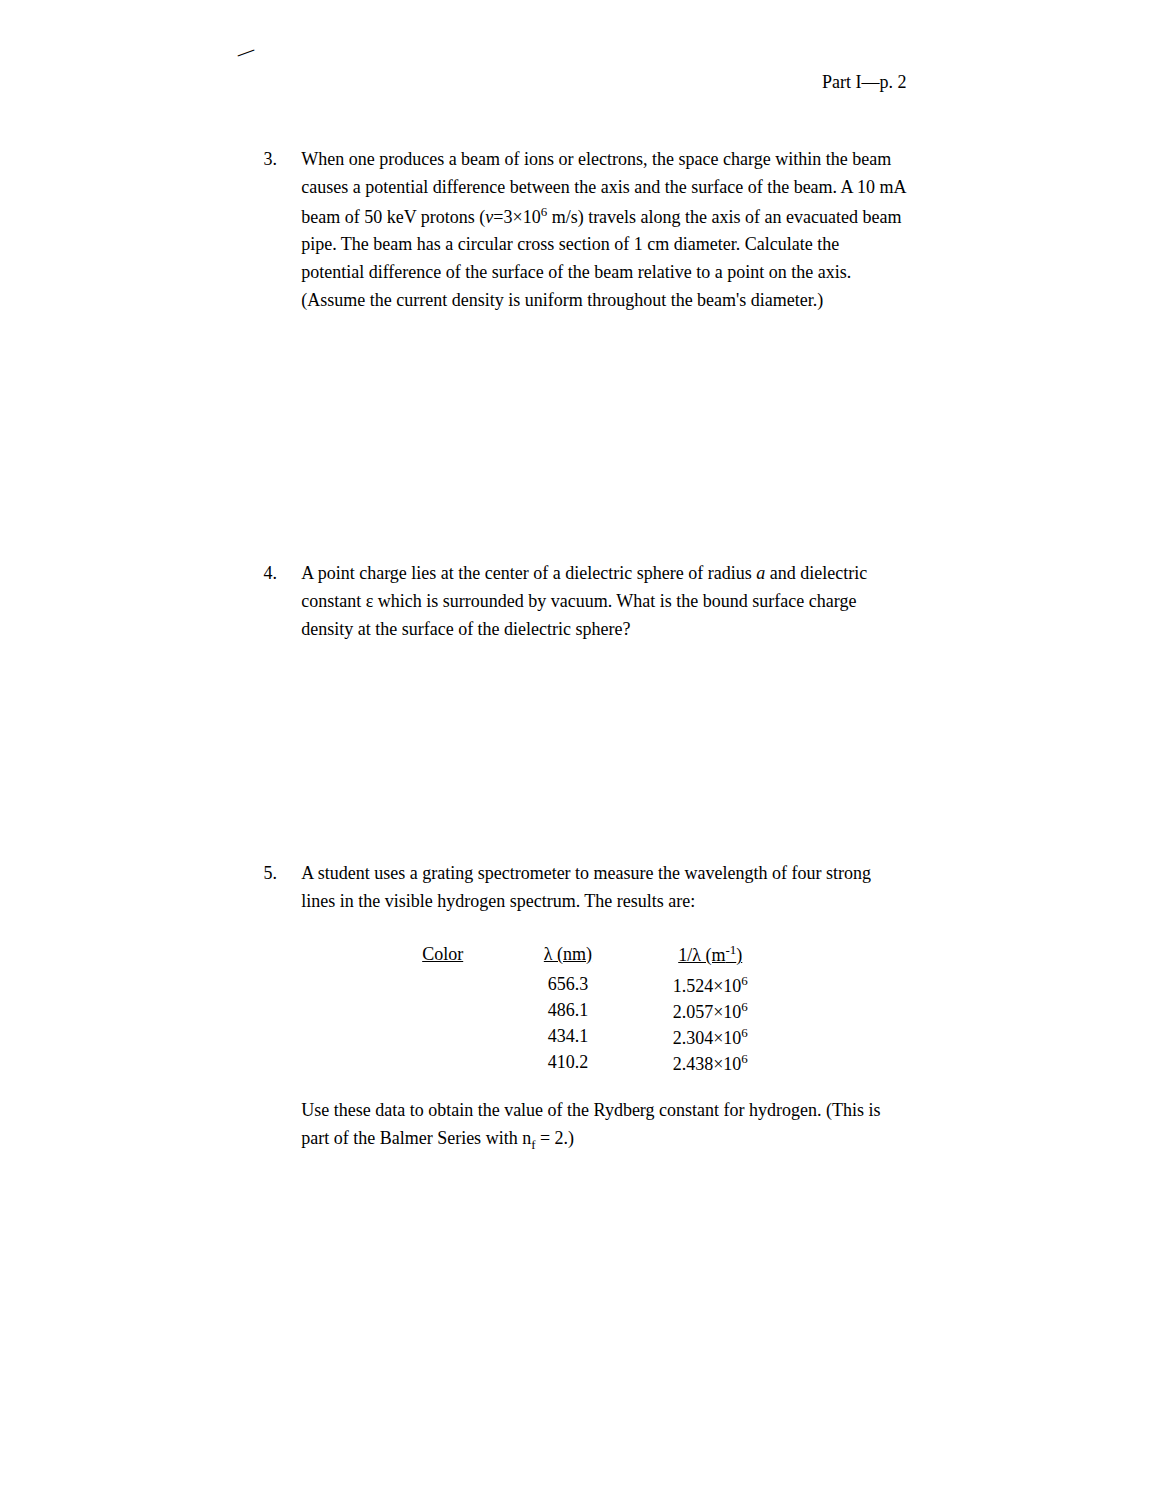—
Part I—p. 2
3. When one produces a beam of ions or electrons, the space charge within the beam causes a potential difference between the axis and the surface of the beam. A 10 mA beam of 50 keV protons (v=3×106 m/s) travels along the axis of an evacuated beam pipe. The beam has a circular cross section of 1 cm diameter. Calculate the potential difference of the surface of the beam relative to a point on the axis. (Assume the current density is uniform throughout the beam's diameter.)
4. A point charge lies at the center of a dielectric sphere of radius a and dielectric constant ε which is surrounded by vacuum. What is the bound surface charge density at the surface of the dielectric sphere?
5. A student uses a grating spectrometer to measure the wavelength of four strong lines in the visible hydrogen spectrum. The results are:
| Color | λ (nm) | 1/λ (m -1 ) |
| --- | --- | --- |
| | 656.3 | 1.524×10 6 |
| | 486.1 | 2.057×10 6 |
| | 434.1 | 2.304×10 6 |
| | 410.2 | 2.438×10 6 |
Use these data to obtain the value of the Rydberg constant for hydrogen. (This is part of the Balmer Series with nf = 2.)